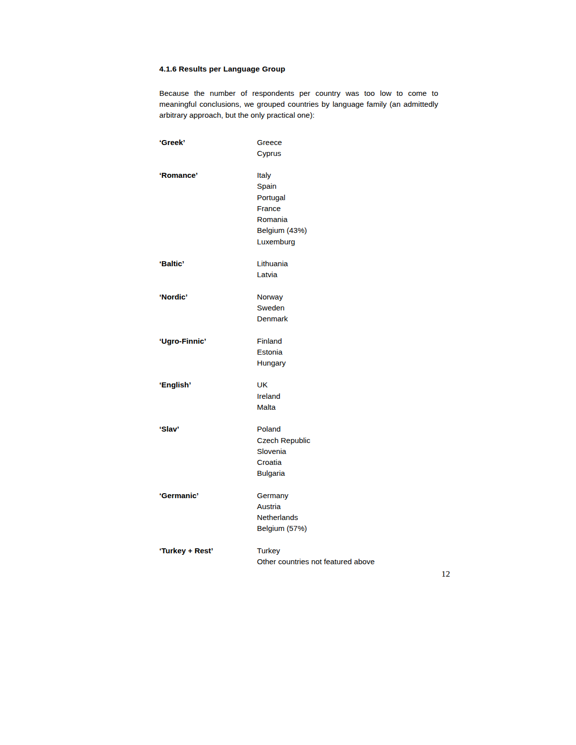4.1.6 Results per Language Group
Because the number of respondents per country was too low to come to meaningful conclusions, we grouped countries by language family (an admittedly arbitrary approach, but the only practical one):
| ‘Greek’ | Greece Cyprus |
| ‘Romance’ | Italy Spain Portugal France Romania Belgium (43%) Luxemburg |
| ‘Baltic’ | Lithuania Latvia |
| ‘Nordic’ | Norway Sweden Denmark |
| ‘Ugro-Finnic’ | Finland Estonia Hungary |
| ‘English’ | UK Ireland Malta |
| ‘Slav’ | Poland Czech Republic Slovenia Croatia Bulgaria |
| ‘Germanic’ | Germany Austria Netherlands Belgium (57%) |
| ‘Turkey + Rest’ | Turkey Other countries not featured above |
12